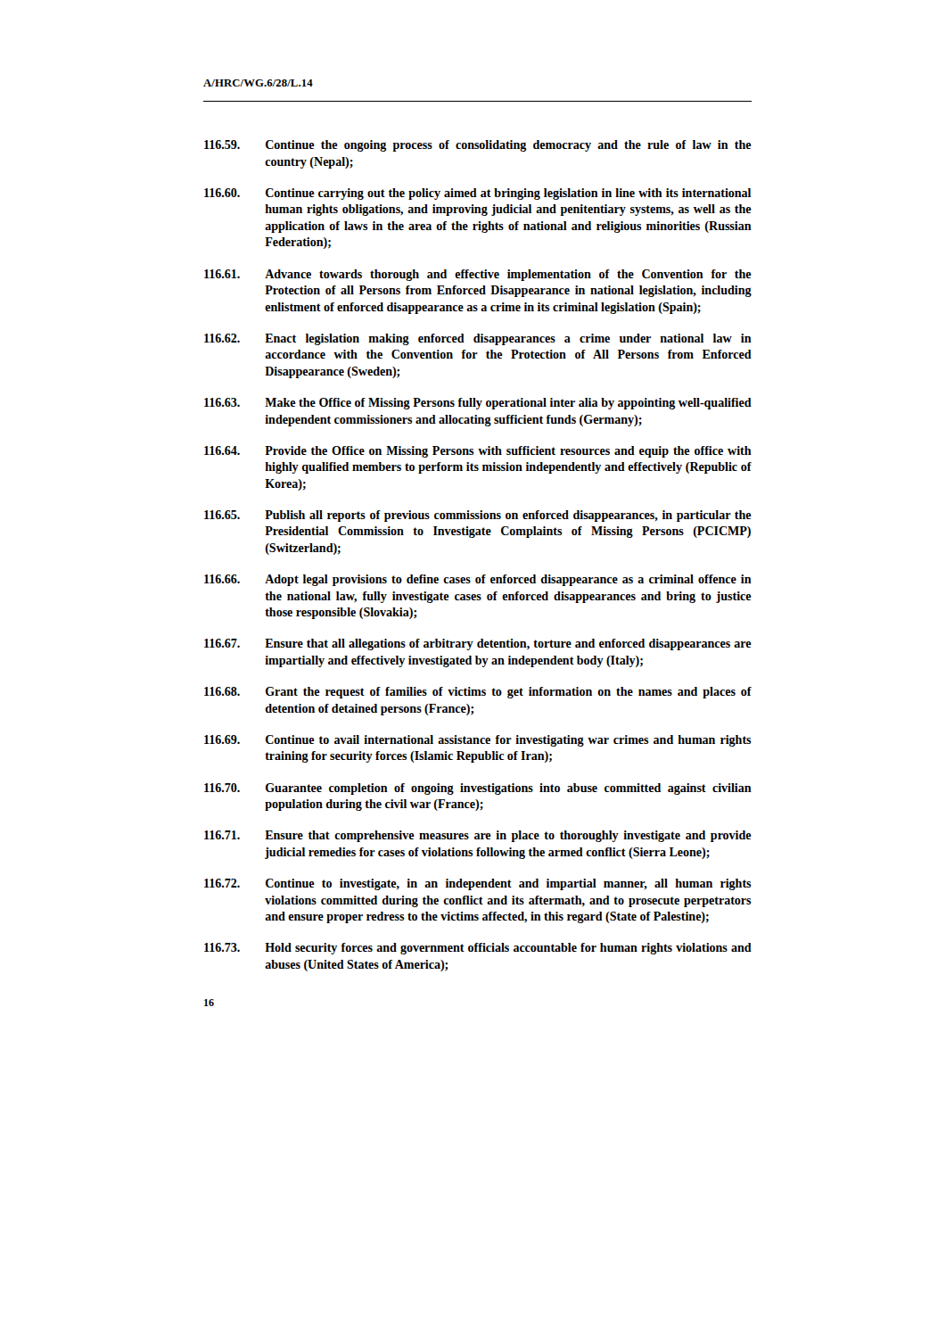A/HRC/WG.6/28/L.14
116.59. Continue the ongoing process of consolidating democracy and the rule of law in the country (Nepal);
116.60. Continue carrying out the policy aimed at bringing legislation in line with its international human rights obligations, and improving judicial and penitentiary systems, as well as the application of laws in the area of the rights of national and religious minorities (Russian Federation);
116.61. Advance towards thorough and effective implementation of the Convention for the Protection of all Persons from Enforced Disappearance in national legislation, including enlistment of enforced disappearance as a crime in its criminal legislation (Spain);
116.62. Enact legislation making enforced disappearances a crime under national law in accordance with the Convention for the Protection of All Persons from Enforced Disappearance (Sweden);
116.63. Make the Office of Missing Persons fully operational inter alia by appointing well-qualified independent commissioners and allocating sufficient funds (Germany);
116.64. Provide the Office on Missing Persons with sufficient resources and equip the office with highly qualified members to perform its mission independently and effectively (Republic of Korea);
116.65. Publish all reports of previous commissions on enforced disappearances, in particular the Presidential Commission to Investigate Complaints of Missing Persons (PCICMP) (Switzerland);
116.66. Adopt legal provisions to define cases of enforced disappearance as a criminal offence in the national law, fully investigate cases of enforced disappearances and bring to justice those responsible (Slovakia);
116.67. Ensure that all allegations of arbitrary detention, torture and enforced disappearances are impartially and effectively investigated by an independent body (Italy);
116.68. Grant the request of families of victims to get information on the names and places of detention of detained persons (France);
116.69. Continue to avail international assistance for investigating war crimes and human rights training for security forces (Islamic Republic of Iran);
116.70. Guarantee completion of ongoing investigations into abuse committed against civilian population during the civil war (France);
116.71. Ensure that comprehensive measures are in place to thoroughly investigate and provide judicial remedies for cases of violations following the armed conflict (Sierra Leone);
116.72. Continue to investigate, in an independent and impartial manner, all human rights violations committed during the conflict and its aftermath, and to prosecute perpetrators and ensure proper redress to the victims affected, in this regard (State of Palestine);
116.73. Hold security forces and government officials accountable for human rights violations and abuses (United States of America);
16